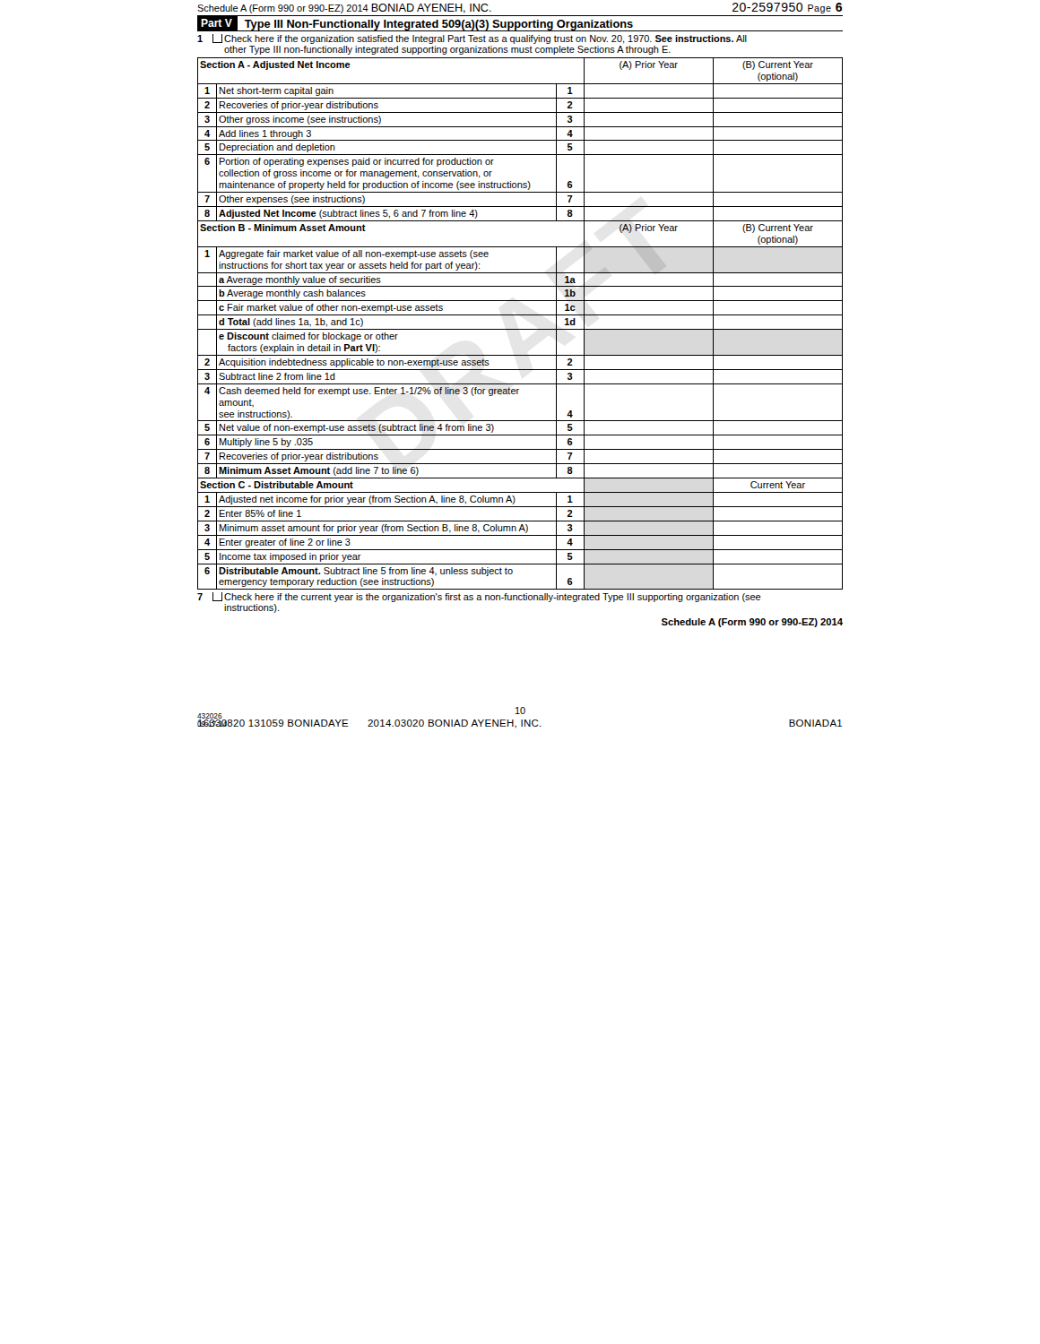DRAFT
Schedule A (Form 990 or 990-EZ) 2014 BONIAD AYENEH, INC.
20-2597950 Page 6
Part V
Type III Non-Functionally Integrated 509(a)(3) Supporting Organizations
1
Check here if the organization satisfied the Integral Part Test as a qualifying trust on Nov. 20, 1970. See instructions. All
other Type III non-functionally integrated supporting organizations must complete Sections A through E.
| Section A - Adjusted Net Income | (A) Prior Year | (B) Current Year (optional) |
| 1 | Net short-term capital gain | 1 | | |
| 2 | Recoveries of prior-year distributions | 2 | | |
| 3 | Other gross income (see instructions) | 3 | | |
| 4 | Add lines 1 through 3 | 4 | | |
| 5 | Depreciation and depletion | 5 | | |
| 6 | Portion of operating expenses paid or incurred for production or collection of gross income or for management, conservation, or maintenance of property held for production of income (see instructions) | 6 | | |
| 7 | Other expenses (see instructions) | 7 | | |
| 8 | Adjusted Net Income (subtract lines 5, 6 and 7 from line 4) | 8 | | |
| Section B - Minimum Asset Amount | (A) Prior Year | (B) Current Year (optional) |
| 1 | Aggregate fair market value of all non-exempt-use assets (see instructions for short tax year or assets held for part of year): | | | |
| | a Average monthly value of securities | 1a | | |
| | b Average monthly cash balances | 1b | | |
| | c Fair market value of other non-exempt-use assets | 1c | | |
| | d Total (add lines 1a, 1b, and 1c) | 1d | | |
| | e Discount claimed for blockage or other factors (explain in detail in Part VI ): | | | |
| 2 | Acquisition indebtedness applicable to non-exempt-use assets | 2 | | |
| 3 | Subtract line 2 from line 1d | 3 | | |
| 4 | Cash deemed held for exempt use. Enter 1-1/2% of line 3 (for greater amount, see instructions). | 4 | | |
| 5 | Net value of non-exempt-use assets (subtract line 4 from line 3) | 5 | | |
| 6 | Multiply line 5 by .035 | 6 | | |
| 7 | Recoveries of prior-year distributions | 7 | | |
| 8 | Minimum Asset Amount (add line 7 to line 6) | 8 | | |
| Section C - Distributable Amount | | Current Year |
| 1 | Adjusted net income for prior year (from Section A, line 8, Column A) | 1 | | |
| 2 | Enter 85% of line 1 | 2 | | |
| 3 | Minimum asset amount for prior year (from Section B, line 8, Column A) | 3 | | |
| 4 | Enter greater of line 2 or line 3 | 4 | | |
| 5 | Income tax imposed in prior year | 5 | | |
| 6 | Distributable Amount. Subtract line 5 from line 4, unless subject to emergency temporary reduction (see instructions) | 6 | | |
7
Check here if the current year is the organization's first as a non-functionally-integrated Type III supporting organization (see
instructions).
Schedule A (Form 990 or 990-EZ) 2014
10
16330820 131059 BONIADAYE 2014.03020 BONIAD AYENEH, INC.
BONIADA1
432026
09-17-14